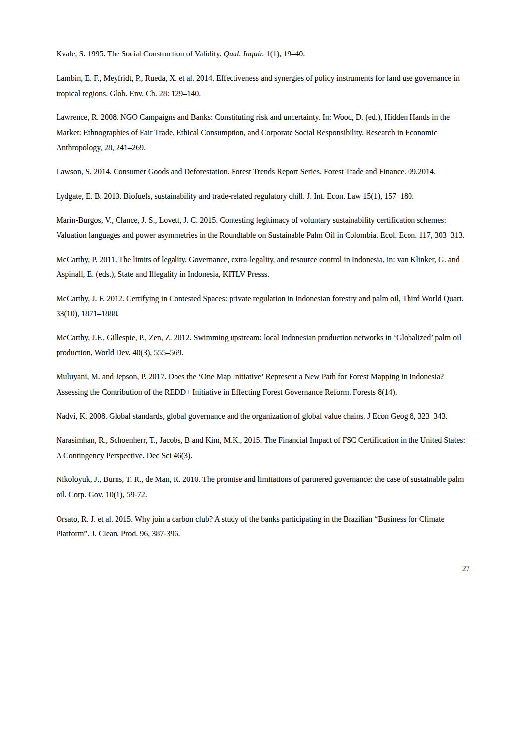Kvale, S. 1995. The Social Construction of Validity. Qual. Inquir. 1(1), 19–40.
Lambin, E. F., Meyfridt, P., Rueda, X. et al. 2014. Effectiveness and synergies of policy instruments for land use governance in tropical regions. Glob. Env. Ch. 28: 129–140.
Lawrence, R. 2008. NGO Campaigns and Banks: Constituting risk and uncertainty. In: Wood, D. (ed.), Hidden Hands in the Market: Ethnographies of Fair Trade, Ethical Consumption, and Corporate Social Responsibility. Research in Economic Anthropology, 28, 241–269.
Lawson, S. 2014. Consumer Goods and Deforestation. Forest Trends Report Series. Forest Trade and Finance. 09.2014.
Lydgate, E. B. 2013. Biofuels, sustainability and trade-related regulatory chill. J. Int. Econ. Law 15(1), 157–180.
Marin-Burgos, V., Clance, J. S., Lovett, J. C. 2015. Contesting legitimacy of voluntary sustainability certification schemes: Valuation languages and power asymmetries in the Roundtable on Sustainable Palm Oil in Colombia. Ecol. Econ. 117, 303–313.
McCarthy, P. 2011. The limits of legality. Governance, extra-legality, and resource control in Indonesia, in: van Klinker, G. and Aspinall, E. (eds.), State and Illegality in Indonesia, KITLV Presss.
McCarthy, J. F. 2012. Certifying in Contested Spaces: private regulation in Indonesian forestry and palm oil, Third World Quart. 33(10), 1871–1888.
McCarthy, J.F., Gillespie, P., Zen, Z. 2012. Swimming upstream: local Indonesian production networks in ‘Globalized’ palm oil production, World Dev. 40(3), 555–569.
Muluyani, M. and Jepson, P. 2017. Does the ‘One Map Initiative’ Represent a New Path for Forest Mapping in Indonesia? Assessing the Contribution of the REDD+ Initiative in Effecting Forest Governance Reform. Forests 8(14).
Nadvi, K. 2008. Global standards, global governance and the organization of global value chains. J Econ Geog 8, 323–343.
Narasimhan, R., Schoenherr, T., Jacobs, B and Kim, M.K., 2015. The Financial Impact of FSC Certification in the United States: A Contingency Perspective. Dec Sci 46(3).
Nikoloyuk, J., Burns, T. R., de Man, R. 2010. The promise and limitations of partnered governance: the case of sustainable palm oil. Corp. Gov. 10(1), 59-72.
Orsato, R. J. et al. 2015. Why join a carbon club? A study of the banks participating in the Brazilian “Business for Climate Platform”. J. Clean. Prod. 96, 387-396.
27